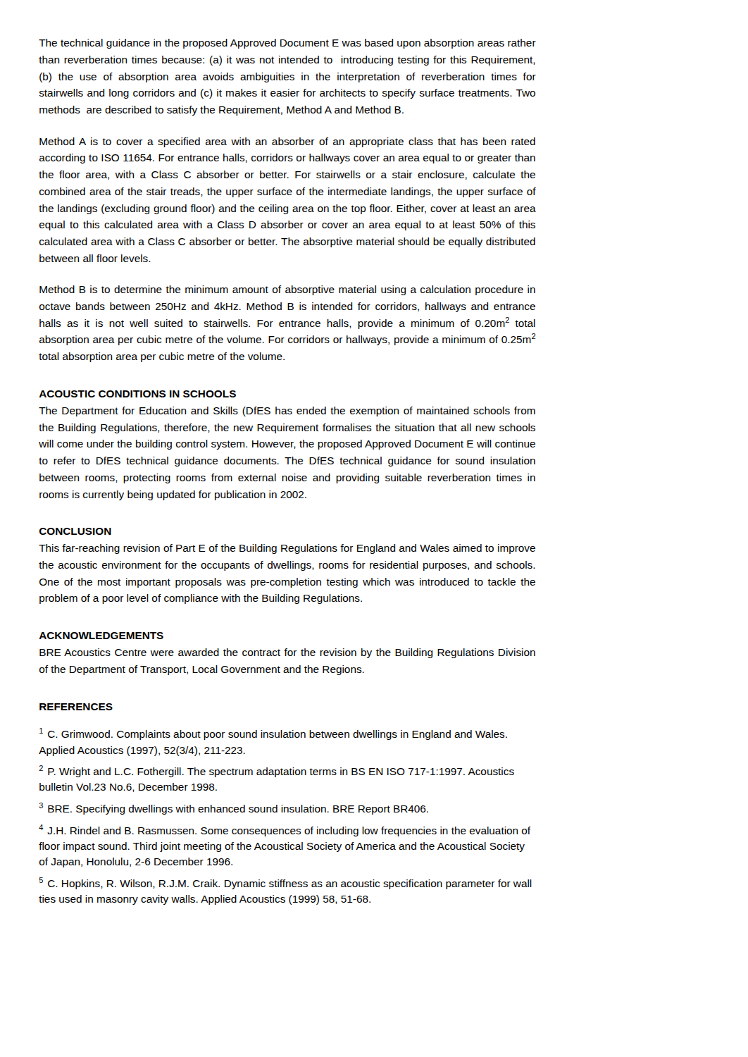The technical guidance in the proposed Approved Document E was based upon absorption areas rather than reverberation times because: (a) it was not intended to introducing testing for this Requirement, (b) the use of absorption area avoids ambiguities in the interpretation of reverberation times for stairwells and long corridors and (c) it makes it easier for architects to specify surface treatments. Two methods are described to satisfy the Requirement, Method A and Method B.
Method A is to cover a specified area with an absorber of an appropriate class that has been rated according to ISO 11654. For entrance halls, corridors or hallways cover an area equal to or greater than the floor area, with a Class C absorber or better. For stairwells or a stair enclosure, calculate the combined area of the stair treads, the upper surface of the intermediate landings, the upper surface of the landings (excluding ground floor) and the ceiling area on the top floor. Either, cover at least an area equal to this calculated area with a Class D absorber or cover an area equal to at least 50% of this calculated area with a Class C absorber or better. The absorptive material should be equally distributed between all floor levels.
Method B is to determine the minimum amount of absorptive material using a calculation procedure in octave bands between 250Hz and 4kHz. Method B is intended for corridors, hallways and entrance halls as it is not well suited to stairwells. For entrance halls, provide a minimum of 0.20m2 total absorption area per cubic metre of the volume. For corridors or hallways, provide a minimum of 0.25m2 total absorption area per cubic metre of the volume.
Acoustic conditions in schools
The Department for Education and Skills (DfES has ended the exemption of maintained schools from the Building Regulations, therefore, the new Requirement formalises the situation that all new schools will come under the building control system. However, the proposed Approved Document E will continue to refer to DfES technical guidance documents. The DfES technical guidance for sound insulation between rooms, protecting rooms from external noise and providing suitable reverberation times in rooms is currently being updated for publication in 2002.
Conclusion
This far-reaching revision of Part E of the Building Regulations for England and Wales aimed to improve the acoustic environment for the occupants of dwellings, rooms for residential purposes, and schools. One of the most important proposals was pre-completion testing which was introduced to tackle the problem of a poor level of compliance with the Building Regulations.
Acknowledgements
BRE Acoustics Centre were awarded the contract for the revision by the Building Regulations Division of the Department of Transport, Local Government and the Regions.
References
1 C. Grimwood. Complaints about poor sound insulation between dwellings in England and Wales. Applied Acoustics (1997), 52(3/4), 211-223.
2 P. Wright and L.C. Fothergill. The spectrum adaptation terms in BS EN ISO 717-1:1997. Acoustics bulletin Vol.23 No.6, December 1998.
3 BRE. Specifying dwellings with enhanced sound insulation. BRE Report BR406.
4 J.H. Rindel and B. Rasmussen. Some consequences of including low frequencies in the evaluation of floor impact sound. Third joint meeting of the Acoustical Society of America and the Acoustical Society of Japan, Honolulu, 2-6 December 1996.
5 C. Hopkins, R. Wilson, R.J.M. Craik. Dynamic stiffness as an acoustic specification parameter for wall ties used in masonry cavity walls. Applied Acoustics (1999) 58, 51-68.